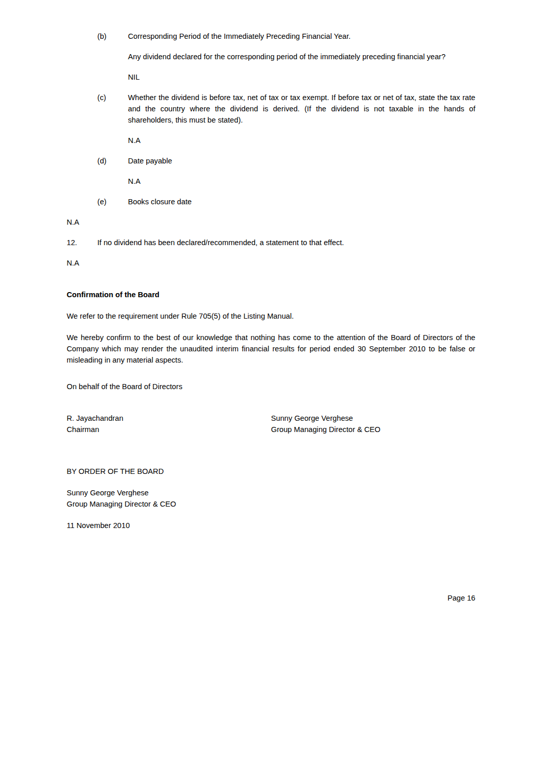(b)
Corresponding Period of the Immediately Preceding Financial Year.
Any dividend declared for the corresponding period of the immediately preceding financial year?
NIL
(c)
Whether the dividend is before tax, net of tax or tax exempt. If before tax or net of tax, state the tax rate and the country where the dividend is derived. (If the dividend is not taxable in the hands of shareholders, this must be stated).
N.A
(d)
Date payable
N.A
(e)
Books closure date
N.A
12.
If no dividend has been declared/recommended, a statement to that effect.
N.A
Confirmation of the Board
We refer to the requirement under Rule 705(5) of the Listing Manual.
We hereby confirm to the best of our knowledge that nothing has come to the attention of the Board of Directors of the Company which may render the unaudited interim financial results for period ended 30 September 2010 to be false or misleading in any material aspects.
On behalf of the Board of Directors
R. Jayachandran
Chairman
Sunny George Verghese
Group Managing Director & CEO
BY ORDER OF THE BOARD
Sunny George Verghese
Group Managing Director & CEO
11 November 2010
Page 16